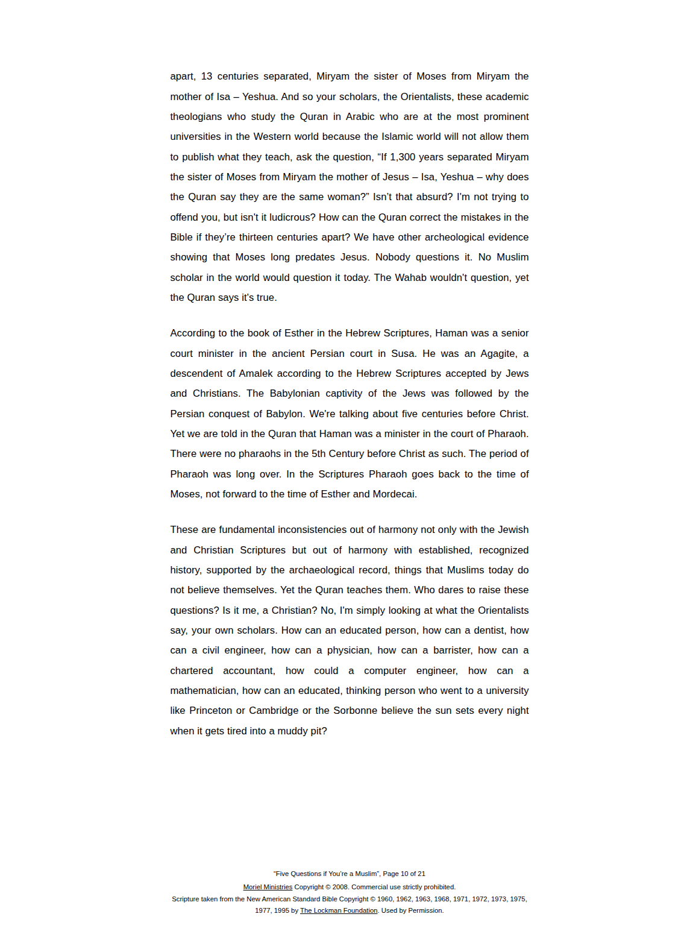apart, 13 centuries separated, Miryam the sister of Moses from Miryam the mother of Isa – Yeshua. And so your scholars, the Orientalists, these academic theologians who study the Quran in Arabic who are at the most prominent universities in the Western world because the Islamic world will not allow them to publish what they teach, ask the question, “If 1,300 years separated Miryam the sister of Moses from Miryam the mother of Jesus – Isa, Yeshua – why does the Quran say they are the same woman?” Isn’t that absurd? I'm not trying to offend you, but isn't it ludicrous? How can the Quran correct the mistakes in the Bible if they’re thirteen centuries apart? We have other archeological evidence showing that Moses long predates Jesus. Nobody questions it. No Muslim scholar in the world would question it today. The Wahab wouldn't question, yet the Quran says it's true.
According to the book of Esther in the Hebrew Scriptures, Haman was a senior court minister in the ancient Persian court in Susa. He was an Agagite, a descendent of Amalek according to the Hebrew Scriptures accepted by Jews and Christians. The Babylonian captivity of the Jews was followed by the Persian conquest of Babylon. We're talking about five centuries before Christ. Yet we are told in the Quran that Haman was a minister in the court of Pharaoh. There were no pharaohs in the 5th Century before Christ as such. The period of Pharaoh was long over. In the Scriptures Pharaoh goes back to the time of Moses, not forward to the time of Esther and Mordecai.
These are fundamental inconsistencies out of harmony not only with the Jewish and Christian Scriptures but out of harmony with established, recognized history, supported by the archaeological record, things that Muslims today do not believe themselves. Yet the Quran teaches them. Who dares to raise these questions? Is it me, a Christian? No, I'm simply looking at what the Orientalists say, your own scholars. How can an educated person, how can a dentist, how can a civil engineer, how can a physician, how can a barrister, how can a chartered accountant, how could a computer engineer, how can a mathematician, how can an educated, thinking person who went to a university like Princeton or Cambridge or the Sorbonne believe the sun sets every night when it gets tired into a muddy pit?
“Five Questions if You’re a Muslim”, Page 10 of 21
Moriel Ministries Copyright © 2008. Commercial use strictly prohibited.
Scripture taken from the New American Standard Bible Copyright © 1960, 1962, 1963, 1968, 1971, 1972, 1973, 1975,
1977, 1995 by The Lockman Foundation. Used by Permission.